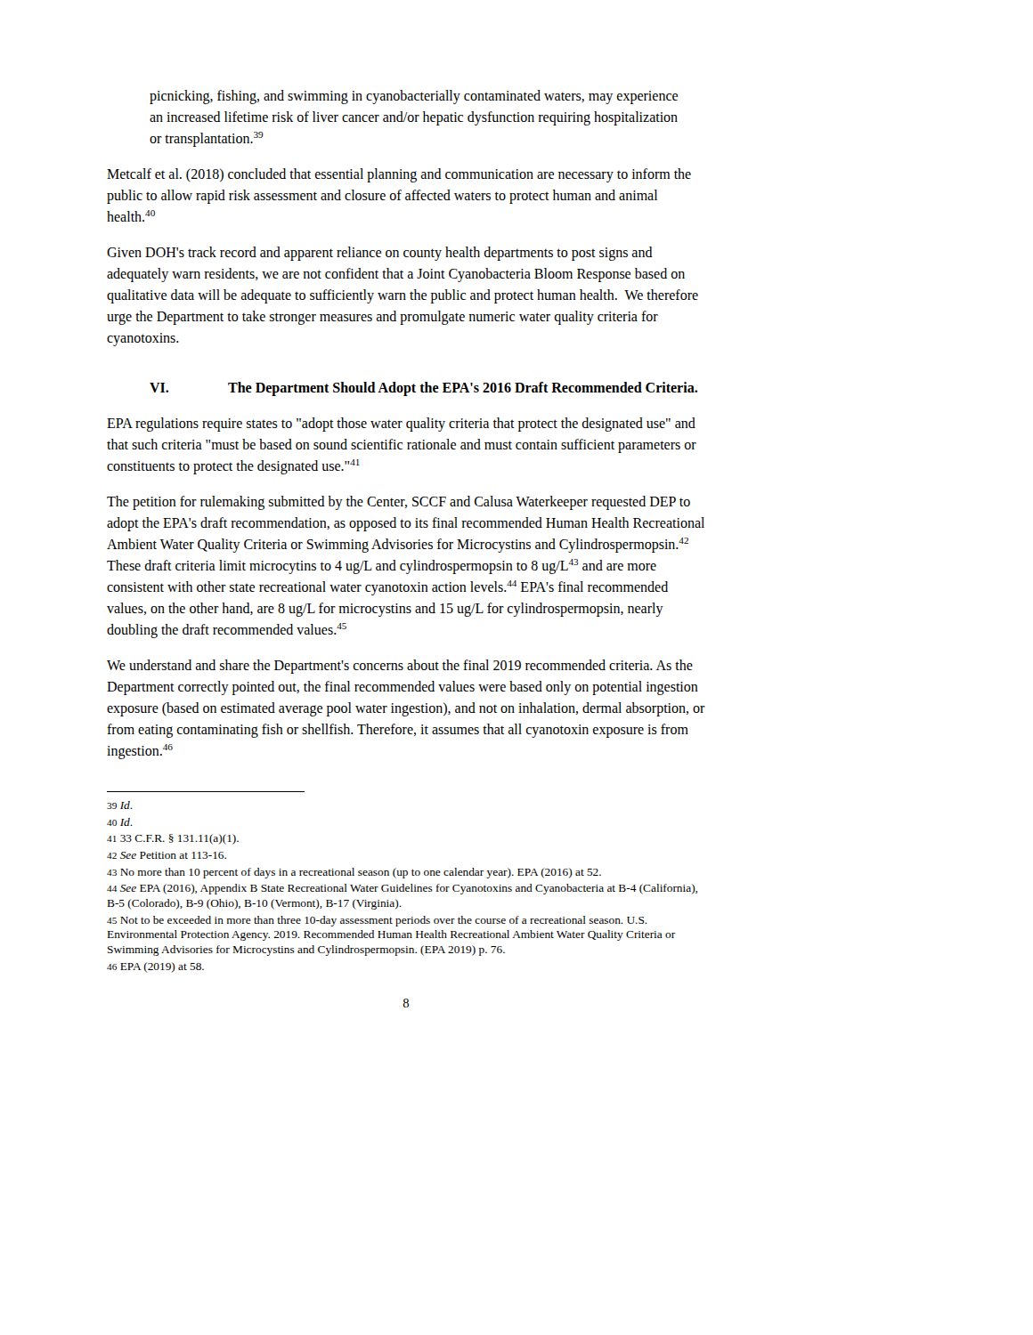picnicking, fishing, and swimming in cyanobacterially contaminated waters, may experience an increased lifetime risk of liver cancer and/or hepatic dysfunction requiring hospitalization or transplantation.39
Metcalf et al. (2018) concluded that essential planning and communication are necessary to inform the public to allow rapid risk assessment and closure of affected waters to protect human and animal health.40
Given DOH's track record and apparent reliance on county health departments to post signs and adequately warn residents, we are not confident that a Joint Cyanobacteria Bloom Response based on qualitative data will be adequate to sufficiently warn the public and protect human health. We therefore urge the Department to take stronger measures and promulgate numeric water quality criteria for cyanotoxins.
VI. The Department Should Adopt the EPA's 2016 Draft Recommended Criteria.
EPA regulations require states to "adopt those water quality criteria that protect the designated use" and that such criteria "must be based on sound scientific rationale and must contain sufficient parameters or constituents to protect the designated use."41
The petition for rulemaking submitted by the Center, SCCF and Calusa Waterkeeper requested DEP to adopt the EPA's draft recommendation, as opposed to its final recommended Human Health Recreational Ambient Water Quality Criteria or Swimming Advisories for Microcystins and Cylindrospermopsin.42 These draft criteria limit microcytins to 4 ug/L and cylindrospermopsin to 8 ug/L43 and are more consistent with other state recreational water cyanotoxin action levels.44 EPA's final recommended values, on the other hand, are 8 ug/L for microcystins and 15 ug/L for cylindrospermopsin, nearly doubling the draft recommended values.45
We understand and share the Department's concerns about the final 2019 recommended criteria. As the Department correctly pointed out, the final recommended values were based only on potential ingestion exposure (based on estimated average pool water ingestion), and not on inhalation, dermal absorption, or from eating contaminating fish or shellfish. Therefore, it assumes that all cyanotoxin exposure is from ingestion.46
39 Id.
40 Id.
41 33 C.F.R. § 131.11(a)(1).
42 See Petition at 113-16.
43 No more than 10 percent of days in a recreational season (up to one calendar year). EPA (2016) at 52.
44 See EPA (2016), Appendix B State Recreational Water Guidelines for Cyanotoxins and Cyanobacteria at B-4 (California), B-5 (Colorado), B-9 (Ohio), B-10 (Vermont), B-17 (Virginia).
45 Not to be exceeded in more than three 10-day assessment periods over the course of a recreational season. U.S. Environmental Protection Agency. 2019. Recommended Human Health Recreational Ambient Water Quality Criteria or Swimming Advisories for Microcystins and Cylindrospermopsin. (EPA 2019) p. 76.
46 EPA (2019) at 58.
8